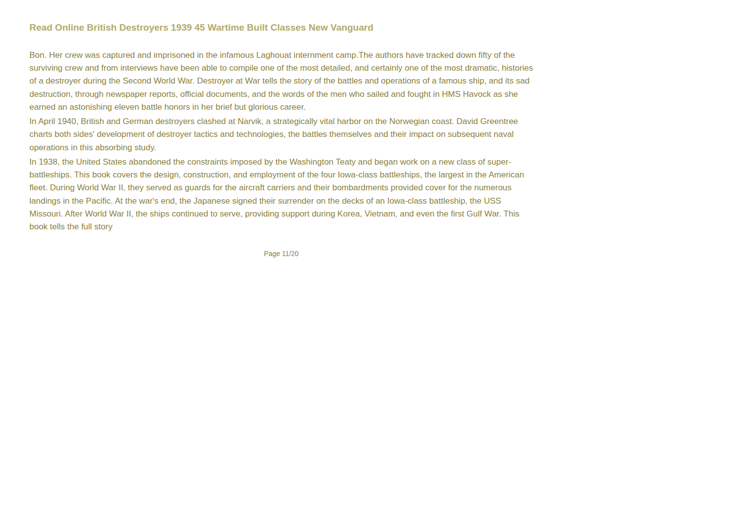Read Online British Destroyers 1939 45 Wartime Built Classes New Vanguard
Bon. Her crew was captured and imprisoned in the infamous Laghouat internment camp.The authors have tracked down fifty of the surviving crew and from interviews have been able to compile one of the most detailed, and certainly one of the most dramatic, histories of a destroyer during the Second World War. Destroyer at War tells the story of the battles and operations of a famous ship, and its sad destruction, through newspaper reports, official documents, and the words of the men who sailed and fought in HMS Havock as she earned an astonishing eleven battle honors in her brief but glorious career.
In April 1940, British and German destroyers clashed at Narvik, a strategically vital harbor on the Norwegian coast. David Greentree charts both sides' development of destroyer tactics and technologies, the battles themselves and their impact on subsequent naval operations in this absorbing study.
In 1938, the United States abandoned the constraints imposed by the Washington Teaty and began work on a new class of super-battleships. This book covers the design, construction, and employment of the four Iowa-class battleships, the largest in the American fleet. During World War II, they served as guards for the aircraft carriers and their bombardments provided cover for the numerous landings in the Pacific. At the war's end, the Japanese signed their surrender on the decks of an Iowa-class battleship, the USS Missouri. After World War II, the ships continued to serve, providing support during Korea, Vietnam, and even the first Gulf War. This book tells the full story
Page 11/20